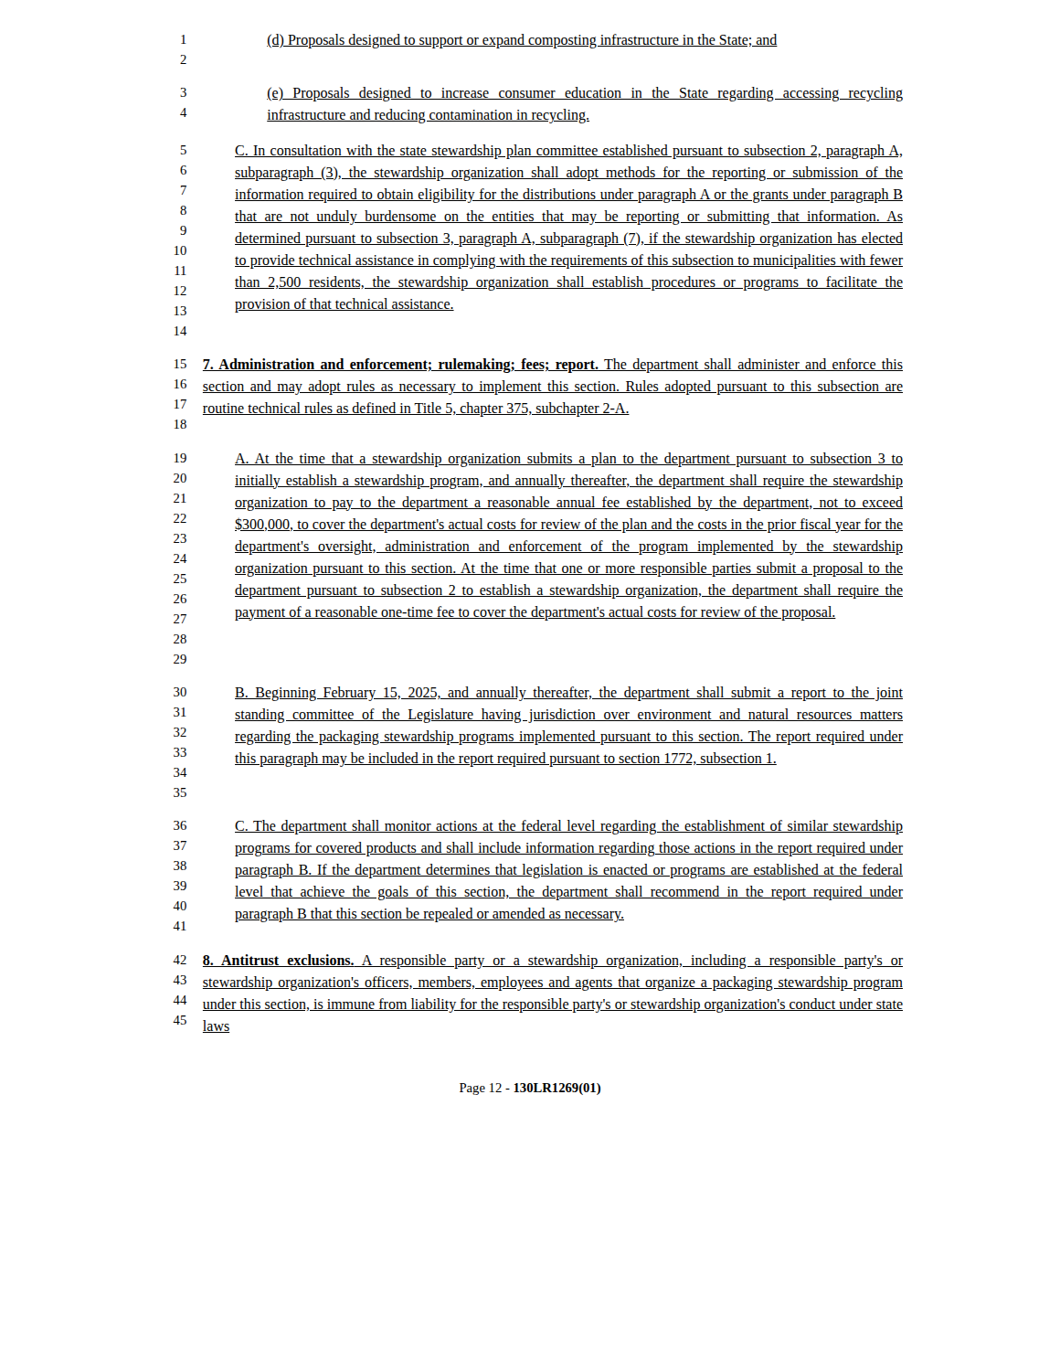1 2
(d) Proposals designed to support or expand composting infrastructure in the State; and
3 4
(e) Proposals designed to increase consumer education in the State regarding accessing recycling infrastructure and reducing contamination in recycling.
5 6 7 8 9 10 11 12 13 14
C. In consultation with the state stewardship plan committee established pursuant to subsection 2, paragraph A, subparagraph (3), the stewardship organization shall adopt methods for the reporting or submission of the information required to obtain eligibility for the distributions under paragraph A or the grants under paragraph B that are not unduly burdensome on the entities that may be reporting or submitting that information. As determined pursuant to subsection 3, paragraph A, subparagraph (7), if the stewardship organization has elected to provide technical assistance in complying with the requirements of this subsection to municipalities with fewer than 2,500 residents, the stewardship organization shall establish procedures or programs to facilitate the provision of that technical assistance.
15 16 17 18
7. Administration and enforcement; rulemaking; fees; report. The department shall administer and enforce this section and may adopt rules as necessary to implement this section. Rules adopted pursuant to this subsection are routine technical rules as defined in Title 5, chapter 375, subchapter 2-A.
19 20 21 22 23 24 25 26 27 28 29
A. At the time that a stewardship organization submits a plan to the department pursuant to subsection 3 to initially establish a stewardship program, and annually thereafter, the department shall require the stewardship organization to pay to the department a reasonable annual fee established by the department, not to exceed $300,000, to cover the department's actual costs for review of the plan and the costs in the prior fiscal year for the department's oversight, administration and enforcement of the program implemented by the stewardship organization pursuant to this section. At the time that one or more responsible parties submit a proposal to the department pursuant to subsection 2 to establish a stewardship organization, the department shall require the payment of a reasonable one-time fee to cover the department's actual costs for review of the proposal.
30 31 32 33 34 35
B. Beginning February 15, 2025, and annually thereafter, the department shall submit a report to the joint standing committee of the Legislature having jurisdiction over environment and natural resources matters regarding the packaging stewardship programs implemented pursuant to this section. The report required under this paragraph may be included in the report required pursuant to section 1772, subsection 1.
36 37 38 39 40 41
C. The department shall monitor actions at the federal level regarding the establishment of similar stewardship programs for covered products and shall include information regarding those actions in the report required under paragraph B. If the department determines that legislation is enacted or programs are established at the federal level that achieve the goals of this section, the department shall recommend in the report required under paragraph B that this section be repealed or amended as necessary.
42 43 44 45
8. Antitrust exclusions. A responsible party or a stewardship organization, including a responsible party's or stewardship organization's officers, members, employees and agents that organize a packaging stewardship program under this section, is immune from liability for the responsible party's or stewardship organization's conduct under state laws
Page 12 - 130LR1269(01)